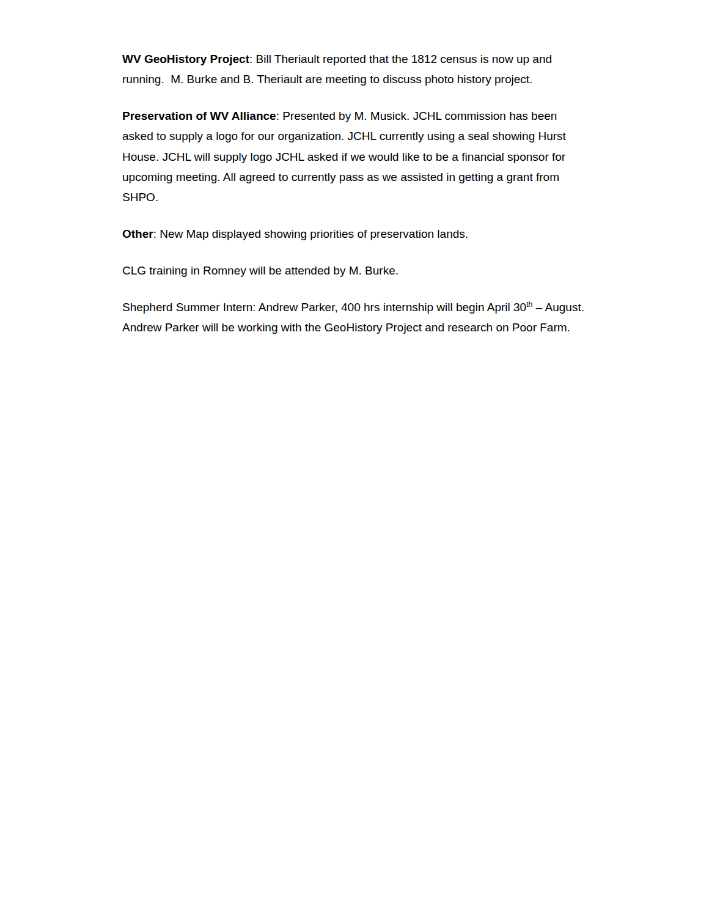WV GeoHistory Project: Bill Theriault reported that the 1812 census is now up and running. M. Burke and B. Theriault are meeting to discuss photo history project.
Preservation of WV Alliance: Presented by M. Musick. JCHL commission has been asked to supply a logo for our organization. JCHL currently using a seal showing Hurst House. JCHL will supply logo JCHL asked if we would like to be a financial sponsor for upcoming meeting. All agreed to currently pass as we assisted in getting a grant from SHPO.
Other: New Map displayed showing priorities of preservation lands.
CLG training in Romney will be attended by M. Burke.
Shepherd Summer Intern: Andrew Parker, 400 hrs internship will begin April 30th – August. Andrew Parker will be working with the GeoHistory Project and research on Poor Farm.